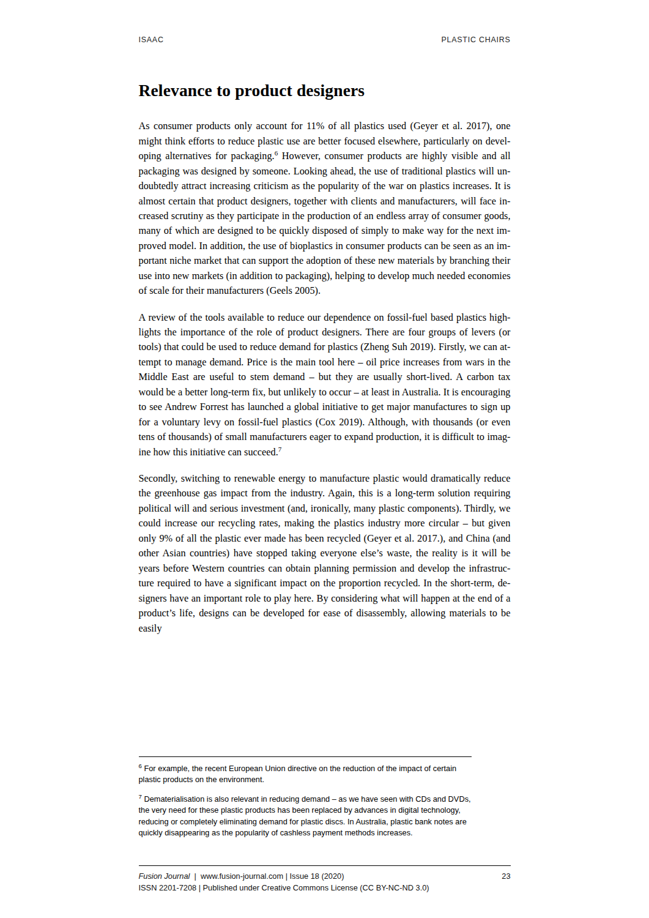Isaac Plastic Chairs
Relevance to product designers
As consumer products only account for 11% of all plastics used (Geyer et al. 2017), one might think efforts to reduce plastic use are better focused elsewhere, particularly on developing alternatives for packaging.6 However, consumer products are highly visible and all packaging was designed by someone. Looking ahead, the use of traditional plastics will undoubtedly attract increasing criticism as the popularity of the war on plastics increases. It is almost certain that product designers, together with clients and manufacturers, will face increased scrutiny as they participate in the production of an endless array of consumer goods, many of which are designed to be quickly disposed of simply to make way for the next improved model. In addition, the use of bioplastics in consumer products can be seen as an important niche market that can support the adoption of these new materials by branching their use into new markets (in addition to packaging), helping to develop much needed economies of scale for their manufacturers (Geels 2005).
A review of the tools available to reduce our dependence on fossil-fuel based plastics highlights the importance of the role of product designers. There are four groups of levers (or tools) that could be used to reduce demand for plastics (Zheng Suh 2019). Firstly, we can attempt to manage demand. Price is the main tool here – oil price increases from wars in the Middle East are useful to stem demand – but they are usually short-lived. A carbon tax would be a better long-term fix, but unlikely to occur – at least in Australia. It is encouraging to see Andrew Forrest has launched a global initiative to get major manufactures to sign up for a voluntary levy on fossil-fuel plastics (Cox 2019). Although, with thousands (or even tens of thousands) of small manufacturers eager to expand production, it is difficult to imagine how this initiative can succeed.7
Secondly, switching to renewable energy to manufacture plastic would dramatically reduce the greenhouse gas impact from the industry. Again, this is a long-term solution requiring political will and serious investment (and, ironically, many plastic components). Thirdly, we could increase our recycling rates, making the plastics industry more circular – but given only 9% of all the plastic ever made has been recycled (Geyer et al. 2017.), and China (and other Asian countries) have stopped taking everyone else’s waste, the reality is it will be years before Western countries can obtain planning permission and develop the infrastructure required to have a significant impact on the proportion recycled. In the short-term, designers have an important role to play here. By considering what will happen at the end of a product’s life, designs can be developed for ease of disassembly, allowing materials to be easily
6 For example, the recent European Union directive on the reduction of the impact of certain plastic products on the environment.
7 Dematerialisation is also relevant in reducing demand – as we have seen with CDs and DVDs, the very need for these plastic products has been replaced by advances in digital technology, reducing or completely eliminating demand for plastic discs. In Australia, plastic bank notes are quickly disappearing as the popularity of cashless payment methods increases.
Fusion Journal | www.fusion-journal.com | Issue 18 (2020) 23
ISSN 2201-7208 | Published under Creative Commons License (CC BY-NC-ND 3.0)